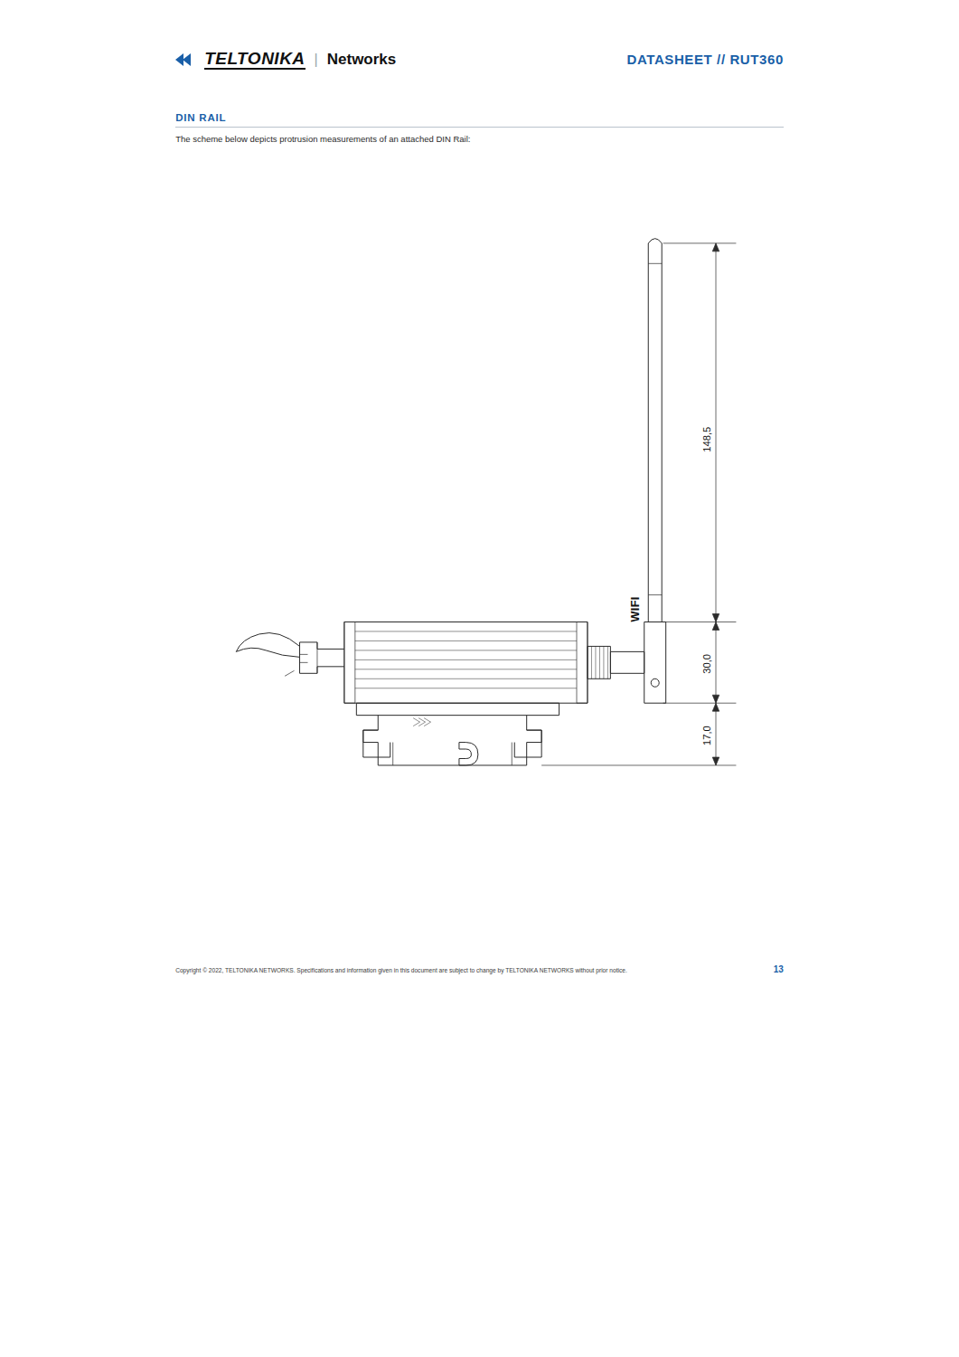TELTONIKA | Networks
DATASHEET // RUT360
DIN Rail
The scheme below depicts protrusion measurements of an attached DIN Rail:
WIFI 148,5 30,0 17,0
Copyright © 2022, TELTONIKA NETWORKS. Specifications and information given in this document are subject to change by TELTONIKA NETWORKS without prior notice.
13